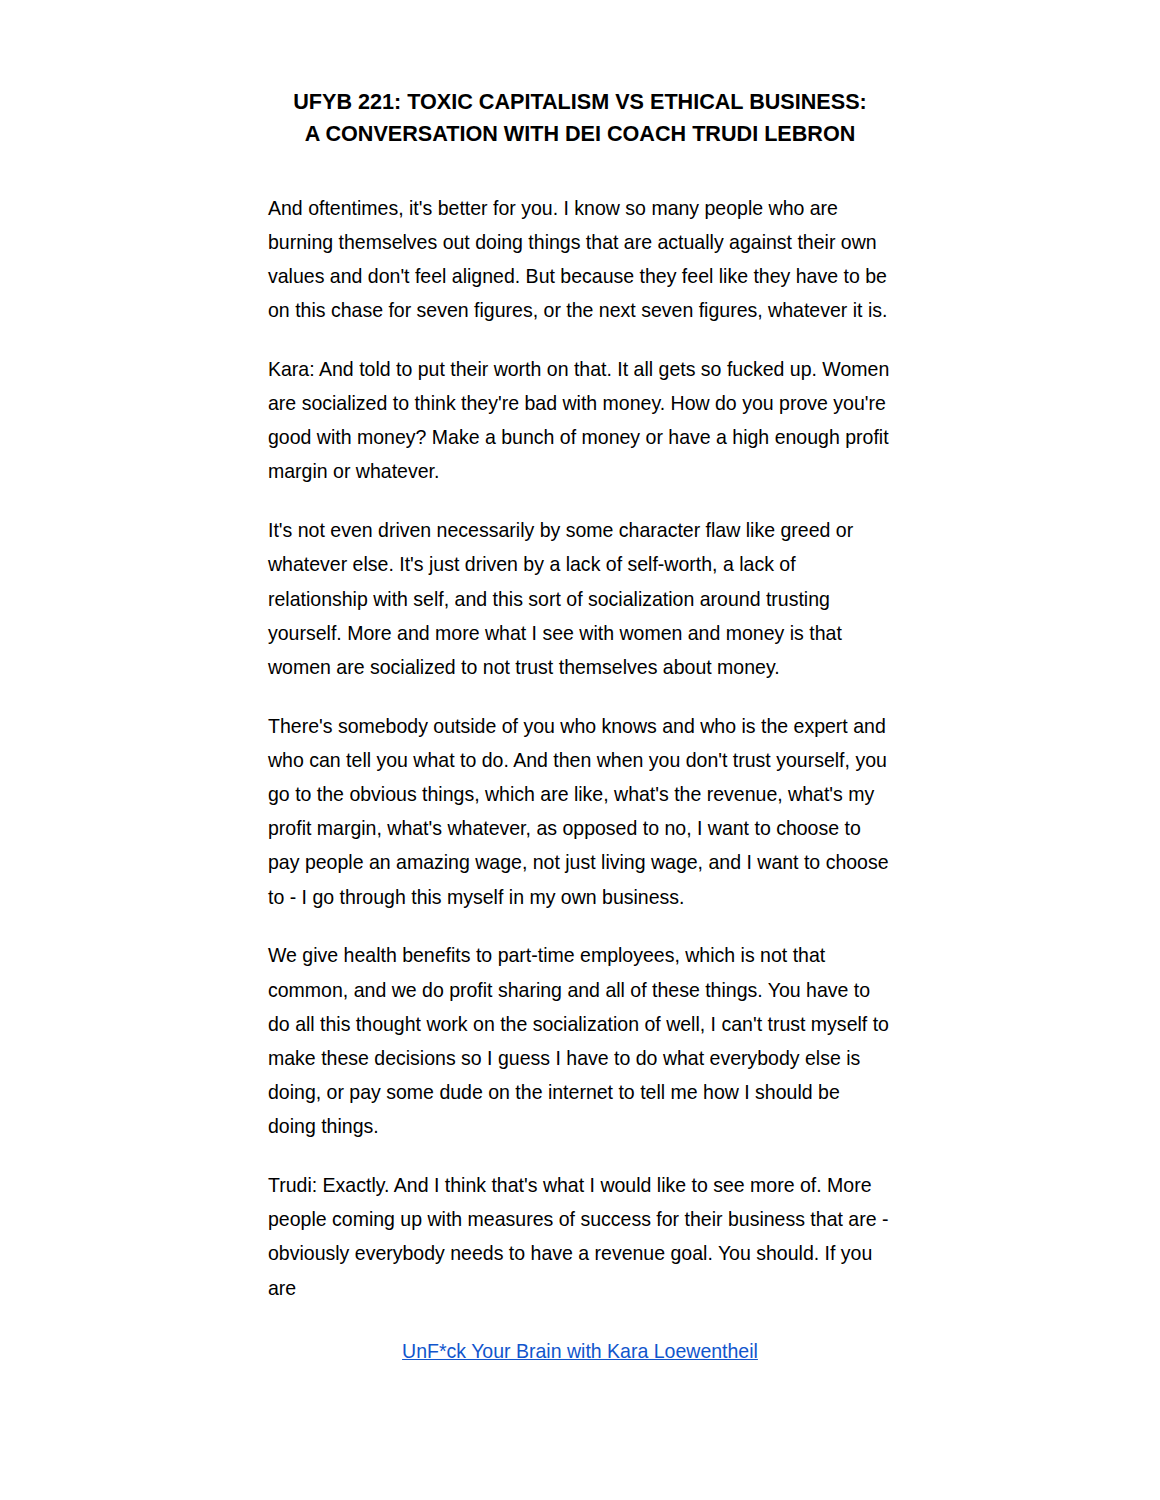UFYB 221: TOXIC CAPITALISM VS ETHICAL BUSINESS:
A CONVERSATION WITH DEI COACH TRUDI LEBRON
And oftentimes, it's better for you. I know so many people who are burning themselves out doing things that are actually against their own values and don't feel aligned. But because they feel like they have to be on this chase for seven figures, or the next seven figures, whatever it is.
Kara: And told to put their worth on that. It all gets so fucked up. Women are socialized to think they're bad with money. How do you prove you're good with money? Make a bunch of money or have a high enough profit margin or whatever.
It's not even driven necessarily by some character flaw like greed or whatever else. It's just driven by a lack of self-worth, a lack of relationship with self, and this sort of socialization around trusting yourself. More and more what I see with women and money is that women are socialized to not trust themselves about money.
There's somebody outside of you who knows and who is the expert and who can tell you what to do. And then when you don't trust yourself, you go to the obvious things, which are like, what's the revenue, what's my profit margin, what's whatever, as opposed to no, I want to choose to pay people an amazing wage, not just living wage, and I want to choose to - I go through this myself in my own business.
We give health benefits to part-time employees, which is not that common, and we do profit sharing and all of these things. You have to do all this thought work on the socialization of well, I can't trust myself to make these decisions so I guess I have to do what everybody else is doing, or pay some dude on the internet to tell me how I should be doing things.
Trudi: Exactly. And I think that's what I would like to see more of. More people coming up with measures of success for their business that are - obviously everybody needs to have a revenue goal. You should. If you are
UnF*ck Your Brain with Kara Loewentheil